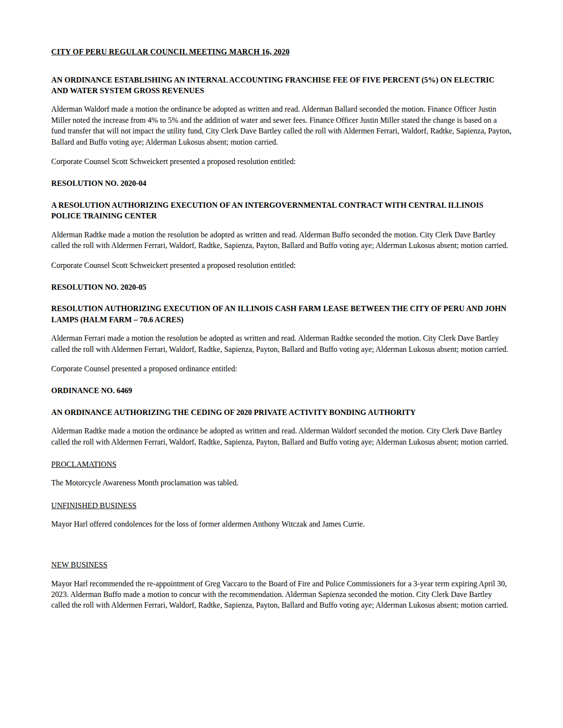CITY OF PERU REGULAR COUNCIL MEETING MARCH 16, 2020
An Ordinance Establishing an Internal Accounting Franchise Fee of Five Percent (5%) on Electric and Water System Gross Revenues
Alderman Waldorf made a motion the ordinance be adopted as written and read. Alderman Ballard seconded the motion. Finance Officer Justin Miller noted the increase from 4% to 5% and the addition of water and sewer fees. Finance Officer Justin Miller stated the change is based on a fund transfer that will not impact the utility fund, City Clerk Dave Bartley called the roll with Aldermen Ferrari, Waldorf, Radtke, Sapienza, Payton, Ballard and Buffo voting aye; Alderman Lukosus absent; motion carried.
Corporate Counsel Scott Schweickert presented a proposed resolution entitled:
RESOLUTION NO. 2020-04
A Resolution Authorizing Execution of an Intergovernmental Contract with Central Illinois Police Training Center
Alderman Radtke made a motion the resolution be adopted as written and read. Alderman Buffo seconded the motion. City Clerk Dave Bartley called the roll with Aldermen Ferrari, Waldorf, Radtke, Sapienza, Payton, Ballard and Buffo voting aye; Alderman Lukosus absent; motion carried.
Corporate Counsel Scott Schweickert presented a proposed resolution entitled:
RESOLUTION NO. 2020-05
Resolution Authorizing Execution of an Illinois Cash Farm Lease Between the City of Peru and John Lamps (Halm Farm – 70.6 Acres)
Alderman Ferrari made a motion the resolution be adopted as written and read. Alderman Radtke seconded the motion. City Clerk Dave Bartley called the roll with Aldermen Ferrari, Waldorf, Radtke, Sapienza, Payton, Ballard and Buffo voting aye; Alderman Lukosus absent; motion carried.
Corporate Counsel presented a proposed ordinance entitled:
ORDINANCE NO. 6469
An Ordinance Authorizing the Ceding of 2020 Private Activity Bonding Authority
Alderman Radtke made a motion the ordinance be adopted as written and read. Alderman Waldorf seconded the motion. City Clerk Dave Bartley called the roll with Aldermen Ferrari, Waldorf, Radtke, Sapienza, Payton, Ballard and Buffo voting aye; Alderman Lukosus absent; motion carried.
PROCLAMATIONS
The Motorcycle Awareness Month proclamation was tabled.
UNFINISHED BUSINESS
Mayor Harl offered condolences for the loss of former aldermen Anthony Witczak and James Currie.
NEW BUSINESS
Mayor Harl recommended the re-appointment of Greg Vaccaro to the Board of Fire and Police Commissioners for a 3-year term expiring April 30, 2023. Alderman Buffo made a motion to concur with the recommendation. Alderman Sapienza seconded the motion. City Clerk Dave Bartley called the roll with Aldermen Ferrari, Waldorf, Radtke, Sapienza, Payton, Ballard and Buffo voting aye; Alderman Lukosus absent; motion carried.